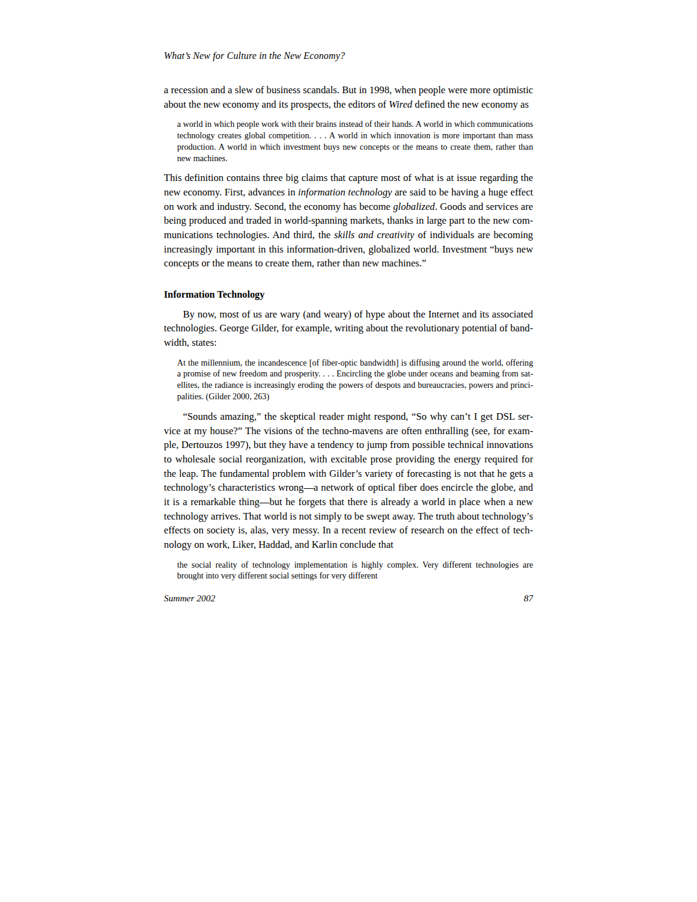What’s New for Culture in the New Economy?
a recession and a slew of business scandals. But in 1998, when people were more optimistic about the new economy and its prospects, the editors of Wired defined the new economy as
a world in which people work with their brains instead of their hands. A world in which communications technology creates global competition. . . . A world in which innovation is more important than mass production. A world in which investment buys new concepts or the means to create them, rather than new machines.
This definition contains three big claims that capture most of what is at issue regarding the new economy. First, advances in information technology are said to be having a huge effect on work and industry. Second, the economy has become globalized. Goods and services are being produced and traded in world-spanning markets, thanks in large part to the new communications technologies. And third, the skills and creativity of individuals are becoming increasingly important in this information-driven, globalized world. Investment “buys new concepts or the means to create them, rather than new machines.”
Information Technology
By now, most of us are wary (and weary) of hype about the Internet and its associated technologies. George Gilder, for example, writing about the revolutionary potential of bandwidth, states:
At the millennium, the incandescence [of fiber-optic bandwidth] is diffusing around the world, offering a promise of new freedom and prosperity. . . . Encircling the globe under oceans and beaming from satellites, the radiance is increasingly eroding the powers of despots and bureaucracies, powers and principalities. (Gilder 2000, 263)
“Sounds amazing,” the skeptical reader might respond, “So why can’t I get DSL service at my house?” The visions of the techno-mavens are often enthralling (see, for example, Dertouzos 1997), but they have a tendency to jump from possible technical innovations to wholesale social reorganization, with excitable prose providing the energy required for the leap. The fundamental problem with Gilder’s variety of forecasting is not that he gets a technology’s characteristics wrong—a network of optical fiber does encircle the globe, and it is a remarkable thing—but he forgets that there is already a world in place when a new technology arrives. That world is not simply to be swept away. The truth about technology’s effects on society is, alas, very messy. In a recent review of research on the effect of technology on work, Liker, Haddad, and Karlin conclude that
the social reality of technology implementation is highly complex. Very different technologies are brought into very different social settings for very different
Summer 2002 87